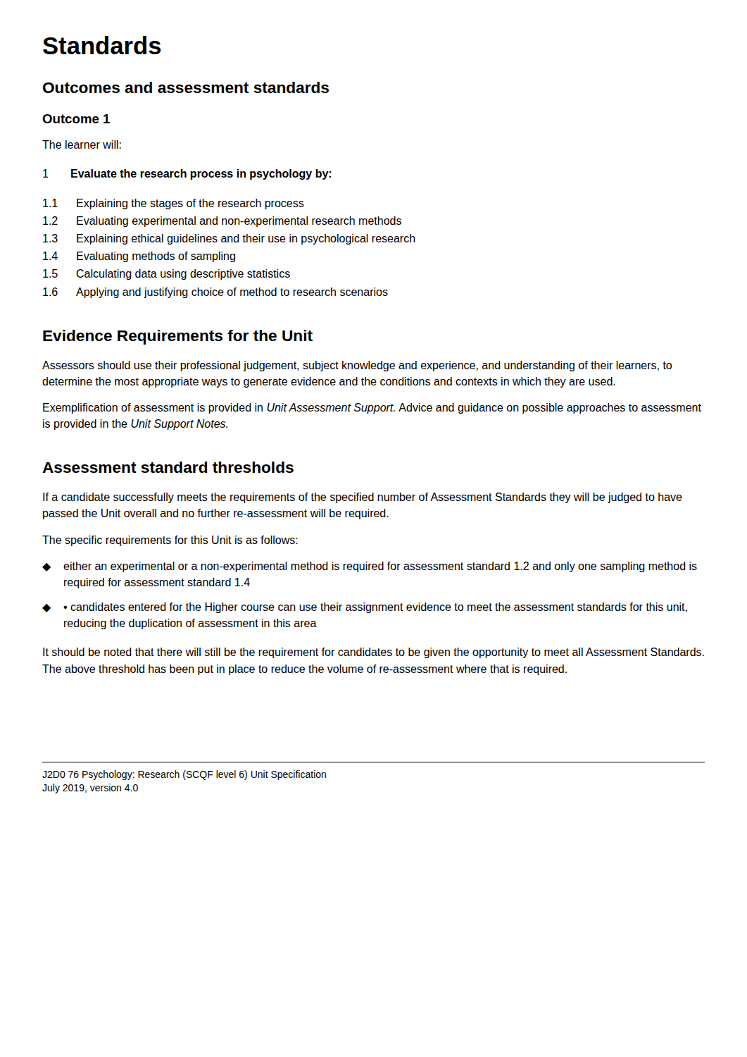Standards
Outcomes and assessment standards
Outcome 1
The learner will:
1 Evaluate the research process in psychology by:
1.1 Explaining the stages of the research process
1.2 Evaluating experimental and non-experimental research methods
1.3 Explaining ethical guidelines and their use in psychological research
1.4 Evaluating methods of sampling
1.5 Calculating data using descriptive statistics
1.6 Applying and justifying choice of method to research scenarios
Evidence Requirements for the Unit
Assessors should use their professional judgement, subject knowledge and experience, and understanding of their learners, to determine the most appropriate ways to generate evidence and the conditions and contexts in which they are used.
Exemplification of assessment is provided in Unit Assessment Support. Advice and guidance on possible approaches to assessment is provided in the Unit Support Notes.
Assessment standard thresholds
If a candidate successfully meets the requirements of the specified number of Assessment Standards they will be judged to have passed the Unit overall and no further re-assessment will be required.
The specific requirements for this Unit is as follows:
◆either an experimental or a non-experimental method is required for assessment standard 1.2 and only one sampling method is required for assessment standard 1.4
◆• candidates entered for the Higher course can use their assignment evidence to meet the assessment standards for this unit, reducing the duplication of assessment in this area
It should be noted that there will still be the requirement for candidates to be given the opportunity to meet all Assessment Standards. The above threshold has been put in place to reduce the volume of re-assessment where that is required.
J2D0 76 Psychology: Research (SCQF level 6) Unit Specification
July 2019, version 4.0